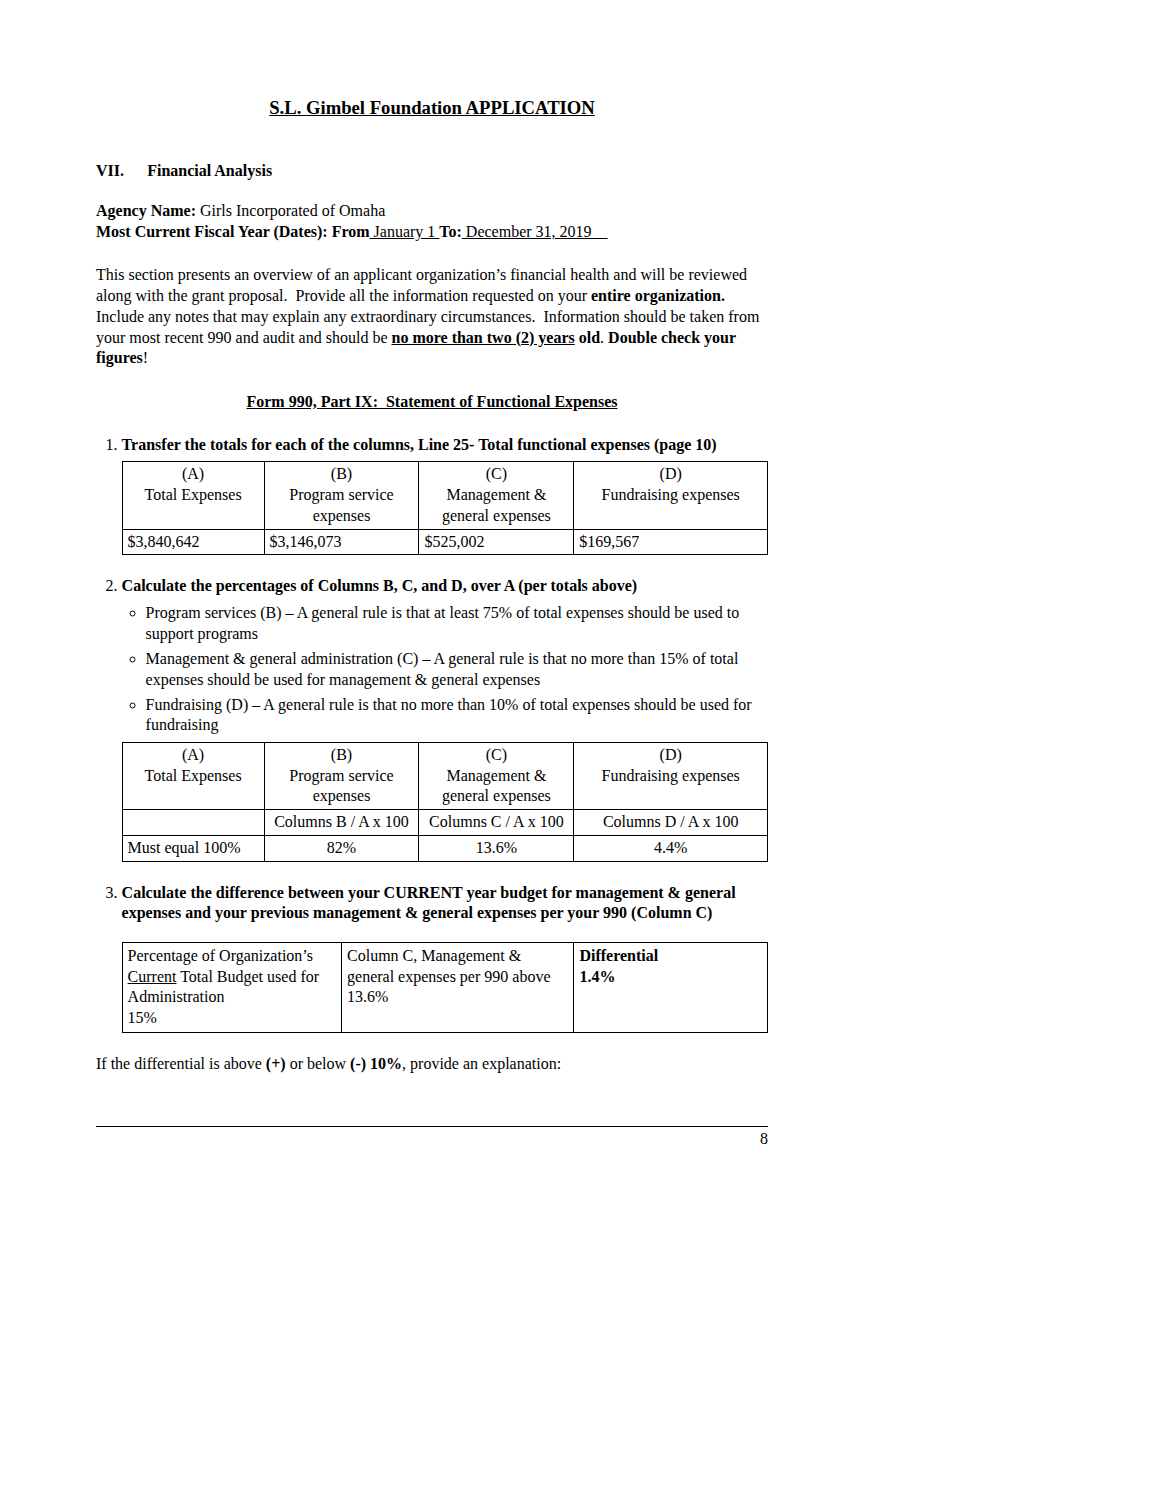S.L. Gimbel Foundation APPLICATION
VII. Financial Analysis
Agency Name: Girls Incorporated of Omaha
Most Current Fiscal Year (Dates): From January 1 To: December 31, 2019
This section presents an overview of an applicant organization’s financial health and will be reviewed along with the grant proposal. Provide all the information requested on your entire organization. Include any notes that may explain any extraordinary circumstances. Information should be taken from your most recent 990 and audit and should be no more than two (2) years old. Double check your figures!
Form 990, Part IX: Statement of Functional Expenses
Transfer the totals for each of the columns, Line 25- Total functional expenses (page 10)
| (A) Total Expenses | (B) Program service expenses | (C) Management & general expenses | (D) Fundraising expenses |
| $3,840,642 | $3,146,073 | $525,002 | $169,567 |
Calculate the percentages of Columns B, C, and D, over A (per totals above)
Program services (B) – A general rule is that at least 75% of total expenses should be used to support programs
Management & general administration (C) – A general rule is that no more than 15% of total expenses should be used for management & general expenses
Fundraising (D) – A general rule is that no more than 10% of total expenses should be used for fundraising
| (A) Total Expenses | (B) Program service expenses | (C) Management & general expenses | (D) Fundraising expenses |
| | Columns B / A x 100 | Columns C / A x 100 | Columns D / A x 100 |
| Must equal 100% | 82% | 13.6% | 4.4% |
Calculate the difference between your CURRENT year budget for management & general expenses and your previous management & general expenses per your 990 (Column C)
| Percentage of Organization’s Current Total Budget used for Administration 15% | Column C, Management & general expenses per 990 above 13.6% | Differential 1.4% |
If the differential is above (+) or below (-) 10%, provide an explanation:
8